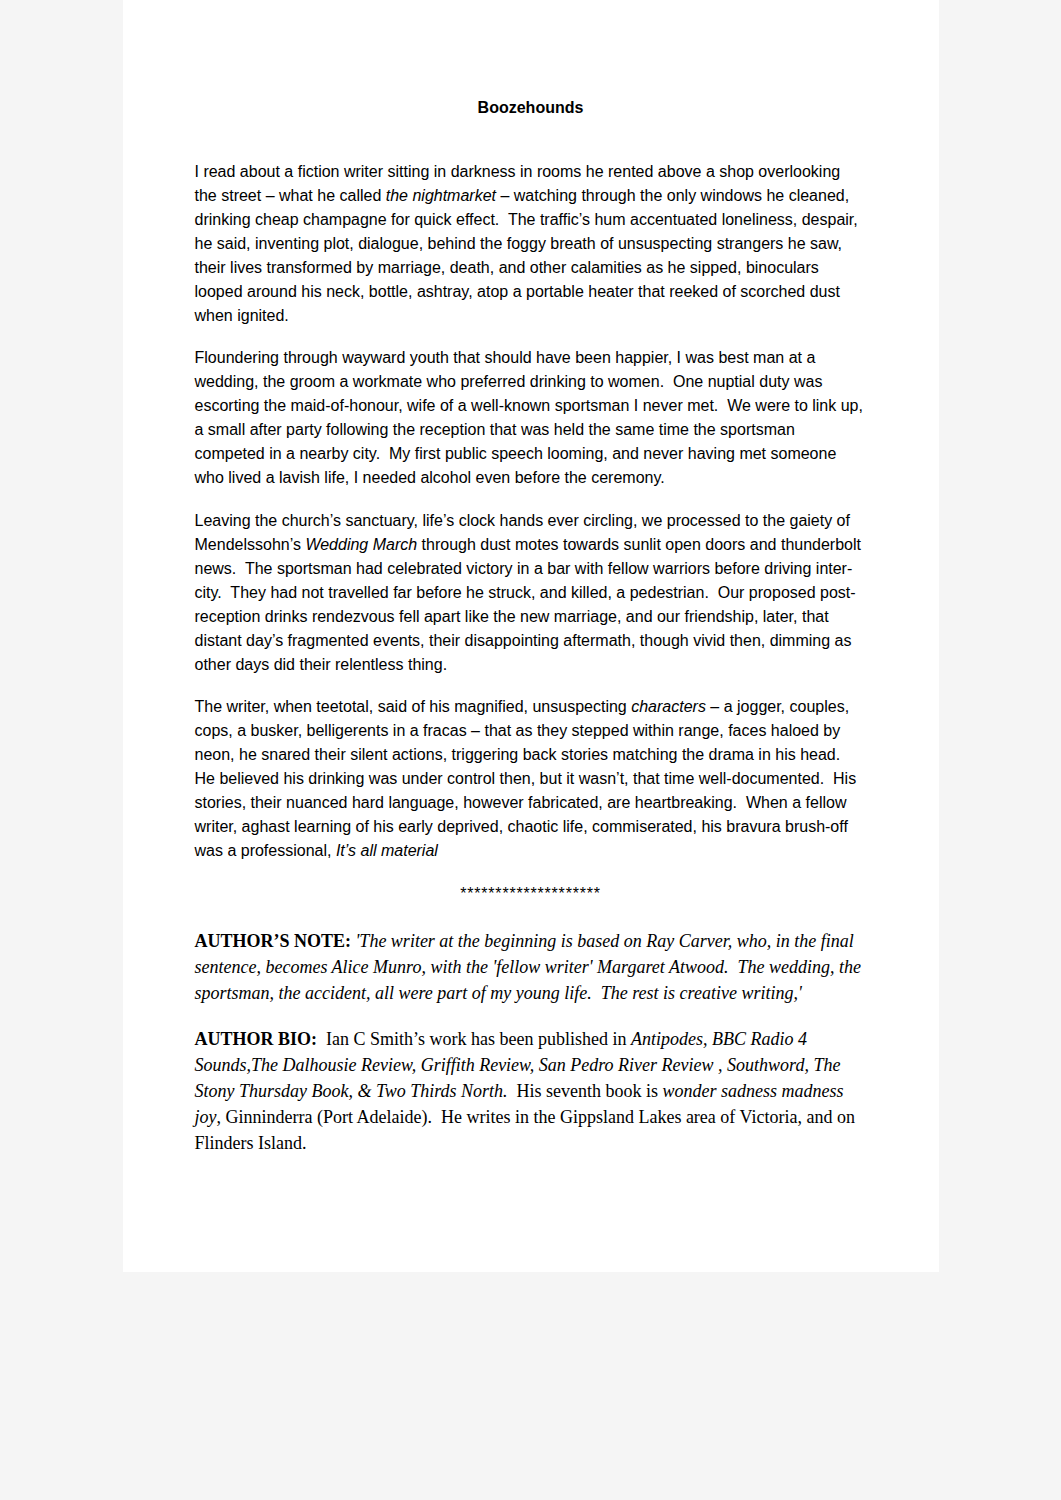Boozehounds
I read about a fiction writer sitting in darkness in rooms he rented above a shop overlooking the street – what he called the nightmarket – watching through the only windows he cleaned, drinking cheap champagne for quick effect. The traffic’s hum accentuated loneliness, despair, he said, inventing plot, dialogue, behind the foggy breath of unsuspecting strangers he saw, their lives transformed by marriage, death, and other calamities as he sipped, binoculars looped around his neck, bottle, ashtray, atop a portable heater that reeked of scorched dust when ignited.
Floundering through wayward youth that should have been happier, I was best man at a wedding, the groom a workmate who preferred drinking to women. One nuptial duty was escorting the maid-of-honour, wife of a well-known sportsman I never met. We were to link up, a small after party following the reception that was held the same time the sportsman competed in a nearby city. My first public speech looming, and never having met someone who lived a lavish life, I needed alcohol even before the ceremony.
Leaving the church’s sanctuary, life’s clock hands ever circling, we processed to the gaiety of Mendelssohn’s Wedding March through dust motes towards sunlit open doors and thunderbolt news. The sportsman had celebrated victory in a bar with fellow warriors before driving inter-city. They had not travelled far before he struck, and killed, a pedestrian. Our proposed post-reception drinks rendezvous fell apart like the new marriage, and our friendship, later, that distant day’s fragmented events, their disappointing aftermath, though vivid then, dimming as other days did their relentless thing.
The writer, when teetotal, said of his magnified, unsuspecting characters – a jogger, couples, cops, a busker, belligerents in a fracas – that as they stepped within range, faces haloed by neon, he snared their silent actions, triggering back stories matching the drama in his head. He believed his drinking was under control then, but it wasn’t, that time well-documented. His stories, their nuanced hard language, however fabricated, are heartbreaking. When a fellow writer, aghast learning of his early deprived, chaotic life, commiserated, his bravura brush-off was a professional, It’s all material
********************
AUTHOR’S NOTE: 'The writer at the beginning is based on Ray Carver, who, in the final sentence, becomes Alice Munro, with the 'fellow writer' Margaret Atwood. The wedding, the sportsman, the accident, all were part of my young life. The rest is creative writing,'
AUTHOR BIO: Ian C Smith’s work has been published in Antipodes, BBC Radio 4 Sounds,The Dalhousie Review, Griffith Review, San Pedro River Review , Southword, The Stony Thursday Book, & Two Thirds North. His seventh book is wonder sadness madness joy, Ginninderra (Port Adelaide). He writes in the Gippsland Lakes area of Victoria, and on Flinders Island.